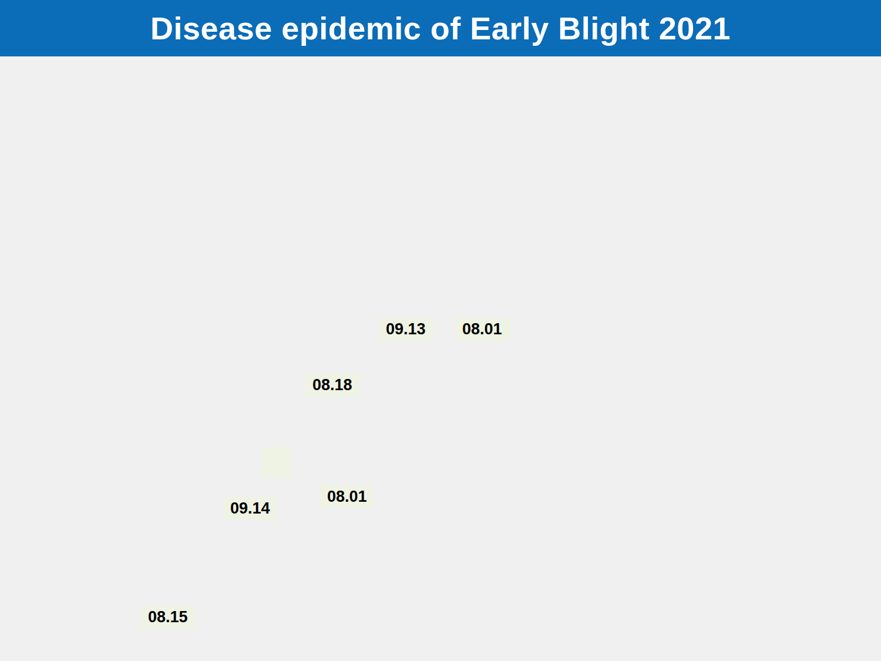Disease epidemic of Early Blight 2021
09.13
08.01
08.18
09.14
08.01
08.15